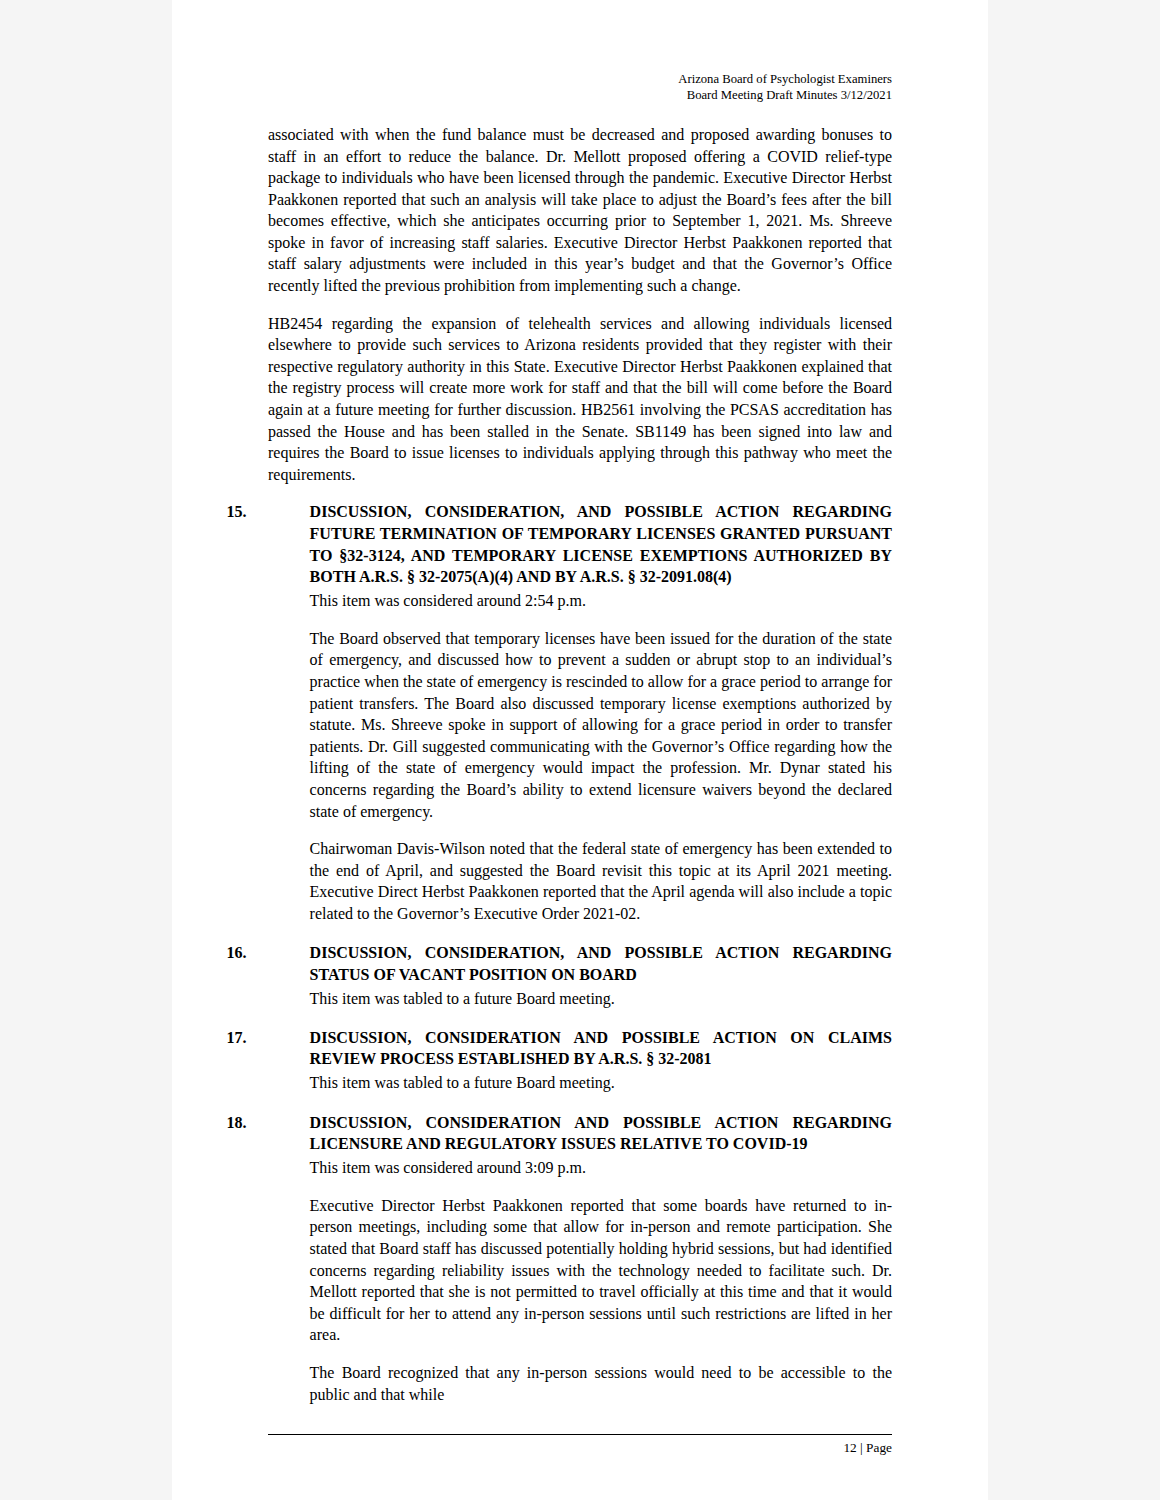Arizona Board of Psychologist Examiners
Board Meeting Draft Minutes 3/12/2021
associated with when the fund balance must be decreased and proposed awarding bonuses to staff in an effort to reduce the balance. Dr. Mellott proposed offering a COVID relief-type package to individuals who have been licensed through the pandemic. Executive Director Herbst Paakkonen reported that such an analysis will take place to adjust the Board’s fees after the bill becomes effective, which she anticipates occurring prior to September 1, 2021. Ms. Shreeve spoke in favor of increasing staff salaries. Executive Director Herbst Paakkonen reported that staff salary adjustments were included in this year’s budget and that the Governor’s Office recently lifted the previous prohibition from implementing such a change.
HB2454 regarding the expansion of telehealth services and allowing individuals licensed elsewhere to provide such services to Arizona residents provided that they register with their respective regulatory authority in this State. Executive Director Herbst Paakkonen explained that the registry process will create more work for staff and that the bill will come before the Board again at a future meeting for further discussion. HB2561 involving the PCSAS accreditation has passed the House and has been stalled in the Senate. SB1149 has been signed into law and requires the Board to issue licenses to individuals applying through this pathway who meet the requirements.
15. DISCUSSION, CONSIDERATION, AND POSSIBLE ACTION REGARDING FUTURE TERMINATION OF TEMPORARY LICENSES GRANTED PURSUANT TO §32-3124, AND TEMPORARY LICENSE EXEMPTIONS AUTHORIZED BY BOTH A.R.S. § 32-2075(A)(4) AND BY A.R.S. § 32-2091.08(4)
This item was considered around 2:54 p.m.
The Board observed that temporary licenses have been issued for the duration of the state of emergency, and discussed how to prevent a sudden or abrupt stop to an individual’s practice when the state of emergency is rescinded to allow for a grace period to arrange for patient transfers. The Board also discussed temporary license exemptions authorized by statute. Ms. Shreeve spoke in support of allowing for a grace period in order to transfer patients. Dr. Gill suggested communicating with the Governor’s Office regarding how the lifting of the state of emergency would impact the profession. Mr. Dynar stated his concerns regarding the Board’s ability to extend licensure waivers beyond the declared state of emergency.
Chairwoman Davis-Wilson noted that the federal state of emergency has been extended to the end of April, and suggested the Board revisit this topic at its April 2021 meeting. Executive Direct Herbst Paakkonen reported that the April agenda will also include a topic related to the Governor’s Executive Order 2021-02.
16. DISCUSSION, CONSIDERATION, AND POSSIBLE ACTION REGARDING STATUS OF VACANT POSITION ON BOARD
This item was tabled to a future Board meeting.
17. DISCUSSION, CONSIDERATION AND POSSIBLE ACTION ON CLAIMS REVIEW PROCESS ESTABLISHED BY A.R.S. § 32-2081
This item was tabled to a future Board meeting.
18. DISCUSSION, CONSIDERATION AND POSSIBLE ACTION REGARDING LICENSURE AND REGULATORY ISSUES RELATIVE TO COVID-19
This item was considered around 3:09 p.m.
Executive Director Herbst Paakkonen reported that some boards have returned to in-person meetings, including some that allow for in-person and remote participation. She stated that Board staff has discussed potentially holding hybrid sessions, but had identified concerns regarding reliability issues with the technology needed to facilitate such. Dr. Mellott reported that she is not permitted to travel officially at this time and that it would be difficult for her to attend any in-person sessions until such restrictions are lifted in her area.
The Board recognized that any in-person sessions would need to be accessible to the public and that while
12 | Page